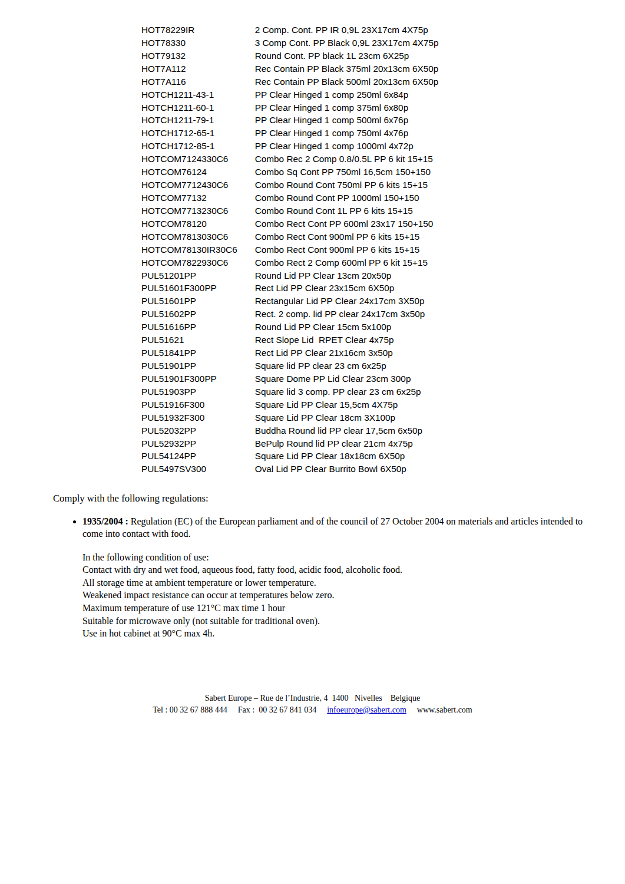| HOT78229IR | 2 Comp. Cont. PP IR 0,9L 23X17cm 4X75p |
| HOT78330 | 3 Comp Cont. PP Black 0,9L 23X17cm 4X75p |
| HOT79132 | Round Cont. PP black 1L 23cm 6X25p |
| HOT7A112 | Rec Contain PP Black 375ml 20x13cm 6X50p |
| HOT7A116 | Rec Contain PP Black 500ml 20x13cm 6X50p |
| HOTCH1211-43-1 | PP Clear Hinged 1 comp 250ml 6x84p |
| HOTCH1211-60-1 | PP Clear Hinged 1 comp 375ml 6x80p |
| HOTCH1211-79-1 | PP Clear Hinged 1 comp 500ml 6x76p |
| HOTCH1712-65-1 | PP Clear Hinged 1 comp 750ml 4x76p |
| HOTCH1712-85-1 | PP Clear Hinged 1 comp 1000ml 4x72p |
| HOTCOM7124330C6 | Combo Rec 2 Comp 0.8/0.5L PP 6 kit 15+15 |
| HOTCOM76124 | Combo Sq Cont PP 750ml 16,5cm 150+150 |
| HOTCOM7712430C6 | Combo Round Cont 750ml PP 6 kits 15+15 |
| HOTCOM77132 | Combo Round Cont PP 1000ml 150+150 |
| HOTCOM7713230C6 | Combo Round Cont 1L PP 6 kits 15+15 |
| HOTCOM78120 | Combo Rect Cont PP 600ml 23x17 150+150 |
| HOTCOM7813030C6 | Combo Rect Cont 900ml PP 6 kits 15+15 |
| HOTCOM78130IR30C6 | Combo Rect Cont 900ml PP 6 kits 15+15 |
| HOTCOM7822930C6 | Combo Rect 2 Comp 600ml PP 6 kit 15+15 |
| PUL51201PP | Round Lid PP Clear 13cm 20x50p |
| PUL51601F300PP | Rect Lid PP Clear 23x15cm 6X50p |
| PUL51601PP | Rectangular Lid PP Clear 24x17cm 3X50p |
| PUL51602PP | Rect. 2 comp. lid PP clear 24x17cm 3x50p |
| PUL51616PP | Round Lid PP Clear 15cm 5x100p |
| PUL51621 | Rect Slope Lid RPET Clear 4x75p |
| PUL51841PP | Rect Lid PP Clear 21x16cm 3x50p |
| PUL51901PP | Square lid PP clear 23 cm 6x25p |
| PUL51901F300PP | Square Dome PP Lid Clear 23cm 300p |
| PUL51903PP | Square lid 3 comp. PP clear 23 cm 6x25p |
| PUL51916F300 | Square Lid PP Clear 15,5cm 4X75p |
| PUL51932F300 | Square Lid PP Clear 18cm 3X100p |
| PUL52032PP | Buddha Round lid PP clear 17,5cm 6x50p |
| PUL52932PP | BePulp Round lid PP clear 21cm 4x75p |
| PUL54124PP | Square Lid PP Clear 18x18cm 6X50p |
| PUL5497SV300 | Oval Lid PP Clear Burrito Bowl 6X50p |
Comply with the following regulations:
1935/2004 : Regulation (EC) of the European parliament and of the council of 27 October 2004 on materials and articles intended to come into contact with food.
In the following condition of use:
Contact with dry and wet food, aqueous food, fatty food, acidic food, alcoholic food.
All storage time at ambient temperature or lower temperature.
Weakened impact resistance can occur at temperatures below zero.
Maximum temperature of use 121°C max time 1 hour
Suitable for microwave only (not suitable for traditional oven).
Use in hot cabinet at 90°C max 4h.
Sabert Europe – Rue de l’Industrie, 4 1400 Nivelles Belgique
Tel : 00 32 67 888 444 Fax : 00 32 67 841 034 infoeurope@sabert.com www.sabert.com